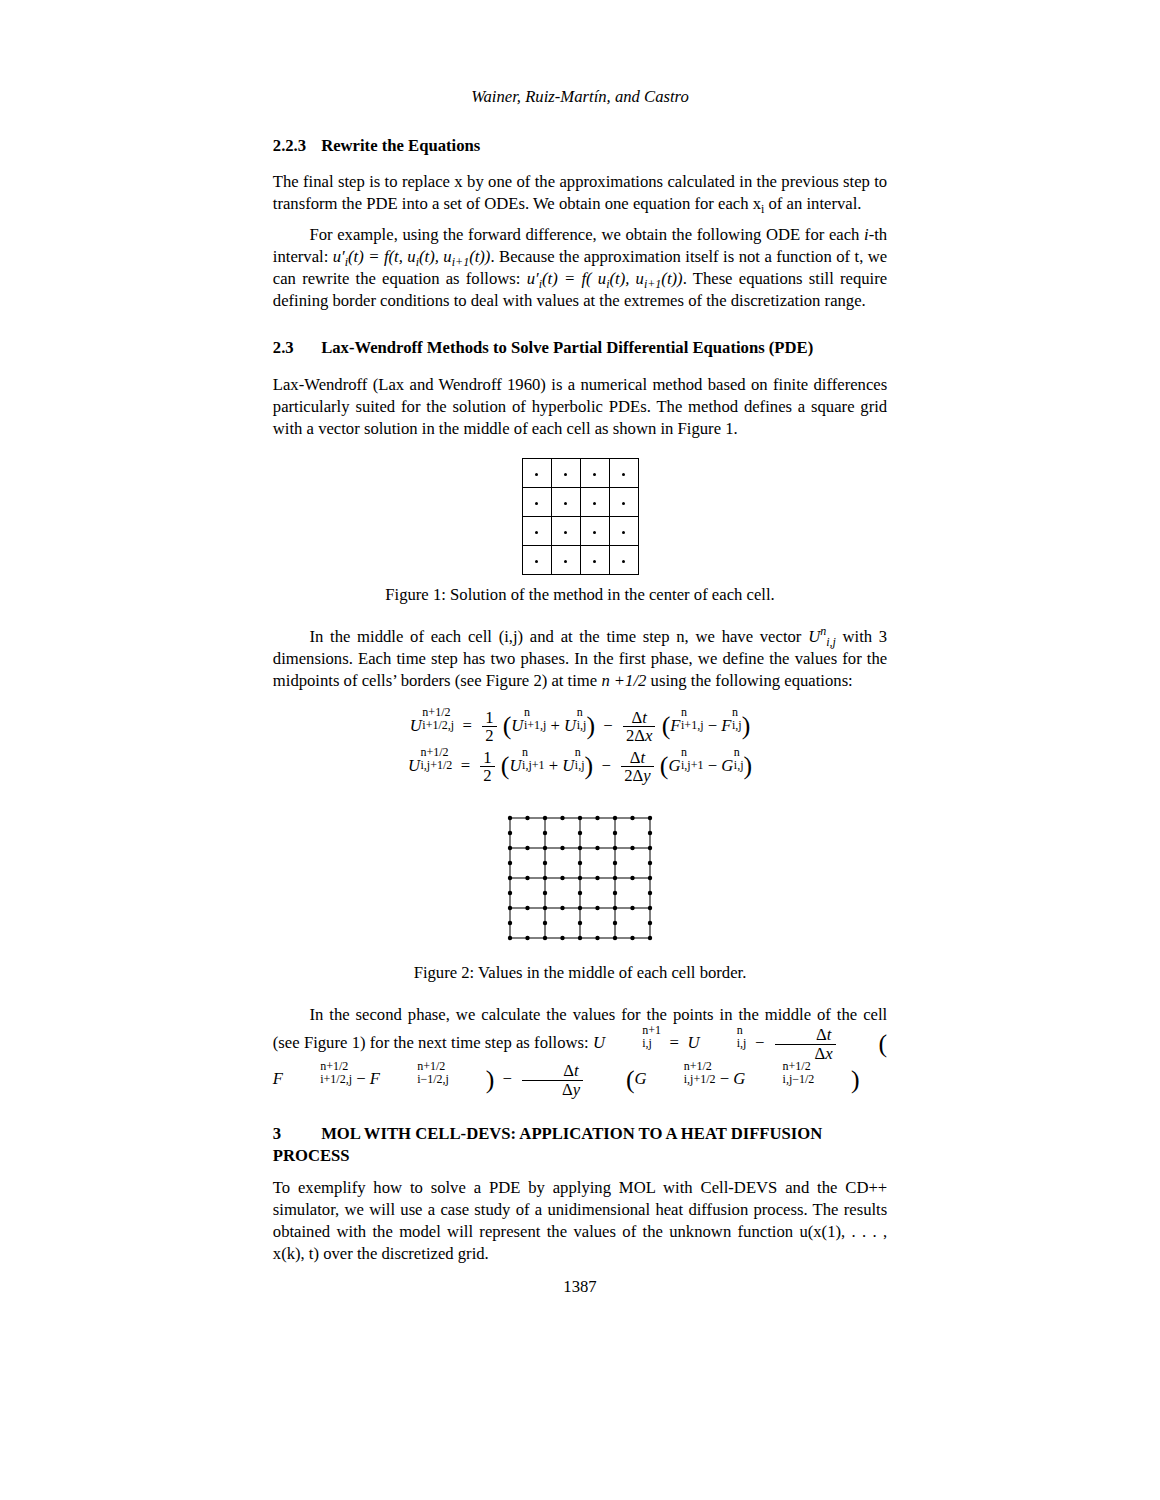Wainer, Ruiz-Martín, and Castro
2.2.3 Rewrite the Equations
The final step is to replace x by one of the approximations calculated in the previous step to transform the PDE into a set of ODEs. We obtain one equation for each xi of an interval.
For example, using the forward difference, we obtain the following ODE for each i-th interval: u′i(t) = f(t, ui(t), ui+1(t)). Because the approximation itself is not a function of t, we can rewrite the equation as follows: u′i(t) = f( ui(t), ui+1(t)). These equations still require defining border conditions to deal with values at the extremes of the discretization range.
2.3 Lax-Wendroff Methods to Solve Partial Differential Equations (PDE)
Lax-Wendroff (Lax and Wendroff 1960) is a numerical method based on finite differences particularly suited for the solution of hyperbolic PDEs. The method defines a square grid with a vector solution in the middle of each cell as shown in Figure 1.
Figure 1: Solution of the method in the center of each cell.
In the middle of each cell (i,j) and at the time step n, we have vector Uni,j with 3 dimensions. Each time step has two phases. In the first phase, we define the values for the midpoints of cells’ borders (see Figure 2) at time n +1/2 using the following equations:
Un+1/2 i+1/2,j = 12 (Uni+1,j + Uni,j) − Δt 2Δx (Fni+1,j − Fni,j) Un+1/2 i,j+1/2 = 12 (Uni,j+1 + Uni,j) − Δt 2Δy (Gni,j+1 − Gni,j)
Figure 2: Values in the middle of each cell border.
In the second phase, we calculate the values for the points in the middle of the cell (see Figure 1) for the next time step as follows: Un+1 i,j = Uni,j − Δt Δx (Fn+1/2 i+1/2,j − Fn+1/2 i−1/2,j) − Δt Δy (Gn+1/2 i,j+1/2 − Gn+1/2 i,j−1/2)
3 MOL WITH CELL-DEVS: APPLICATION TO A HEAT DIFFUSION PROCESS
To exemplify how to solve a PDE by applying MOL with Cell-DEVS and the CD++ simulator, we will use a case study of a unidimensional heat diffusion process. The results obtained with the model will represent the values of the unknown function u(x(1), . . . , x(k), t) over the discretized grid.
1387